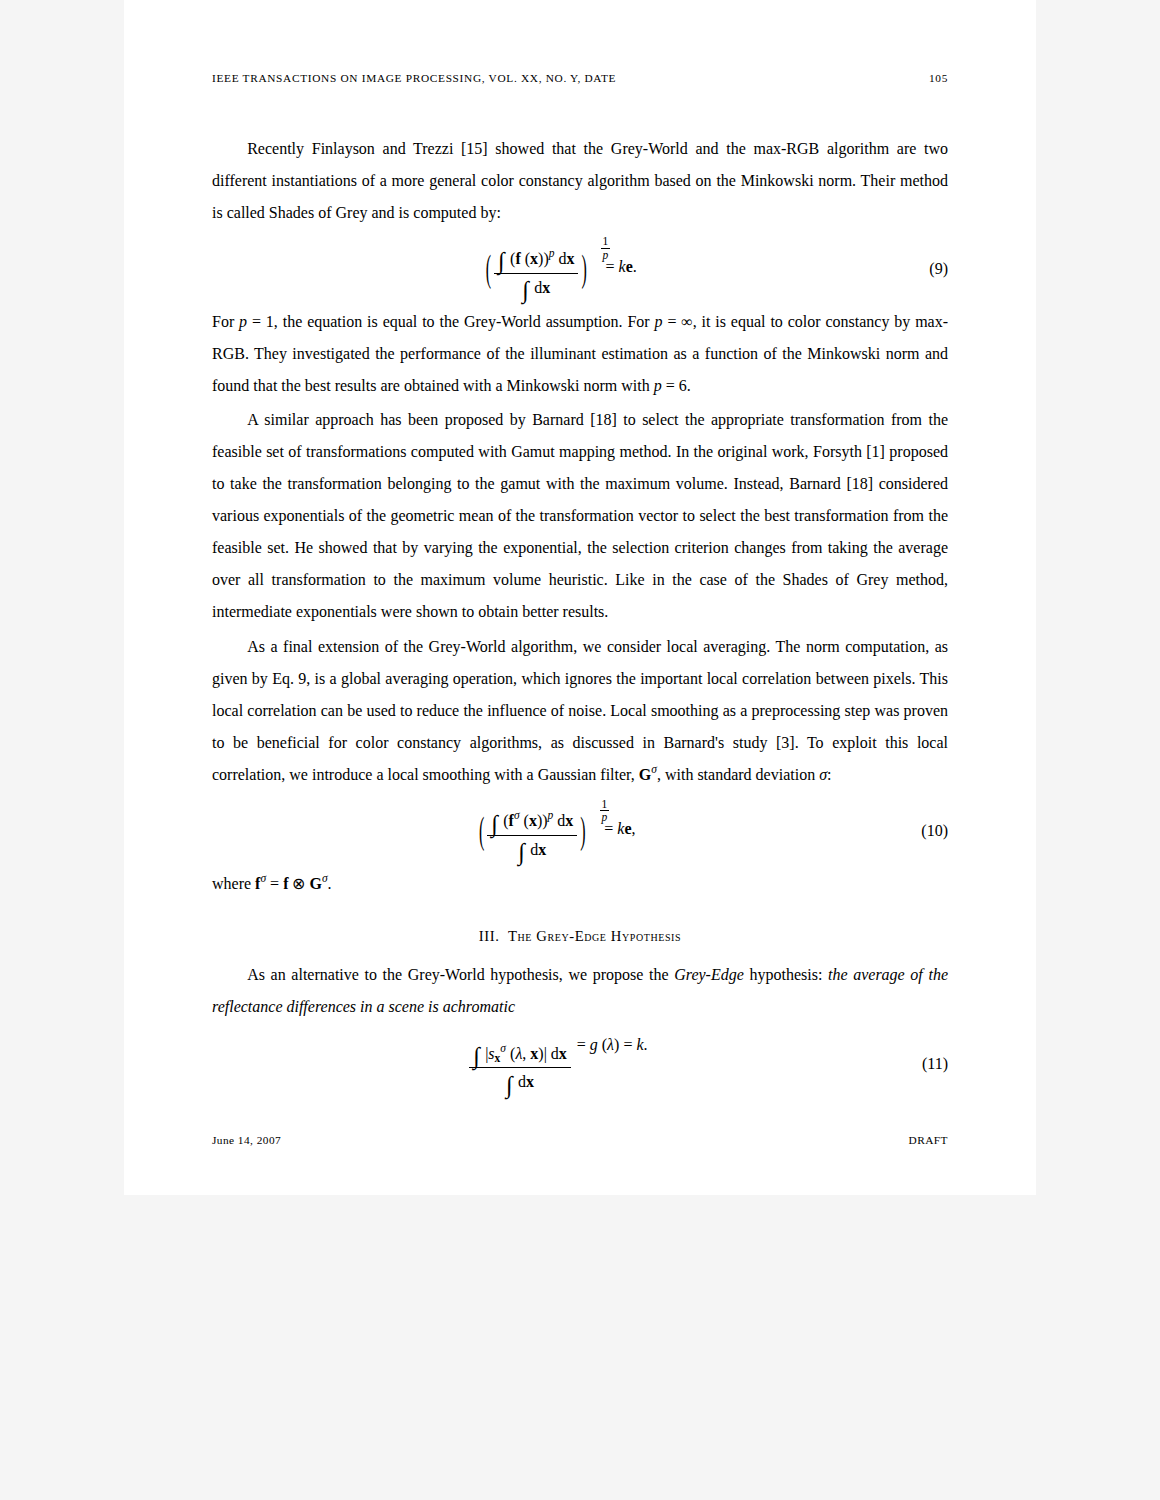IEEE Transactions on Image Processing, Vol. XX, No. Y, Date 105
Recently Finlayson and Trezzi [15] showed that the Grey-World and the max-RGB algorithm are two different instantiations of a more general color constancy algorithm based on the Minkowski norm. Their method is called Shades of Grey and is computed by:
∫ (f (x))p dx ∫ dx 1 p = ke.
(9)
For p = 1, the equation is equal to the Grey-World assumption. For p = ∞, it is equal to color constancy by max-RGB. They investigated the performance of the illuminant estimation as a function of the Minkowski norm and found that the best results are obtained with a Minkowski norm with p = 6.
A similar approach has been proposed by Barnard [18] to select the appropriate transformation from the feasible set of transformations computed with Gamut mapping method. In the original work, Forsyth [1] proposed to take the transformation belonging to the gamut with the maximum volume. Instead, Barnard [18] considered various exponentials of the geometric mean of the transformation vector to select the best transformation from the feasible set. He showed that by varying the exponential, the selection criterion changes from taking the average over all transformation to the maximum volume heuristic. Like in the case of the Shades of Grey method, intermediate exponentials were shown to obtain better results.
As a final extension of the Grey-World algorithm, we consider local averaging. The norm computation, as given by Eq. 9, is a global averaging operation, which ignores the important local correlation between pixels. This local correlation can be used to reduce the influence of noise. Local smoothing as a preprocessing step was proven to be beneficial for color constancy algorithms, as discussed in Barnard's study [3]. To exploit this local correlation, we introduce a local smoothing with a Gaussian filter, Gσ, with standard deviation σ:
∫ (fσ (x))p dx ∫ dx 1 p = ke,
(10)
where fσ = f ⊗ Gσ.
III. The Grey-Edge Hypothesis
As an alternative to the Grey-World hypothesis, we propose the Grey-Edge hypothesis: the average of the reflectance differences in a scene is achromatic
∫ |sxσ (λ, x)| dx ∫ dx = g (λ) = k.
(11)
June 14, 2007 Draft